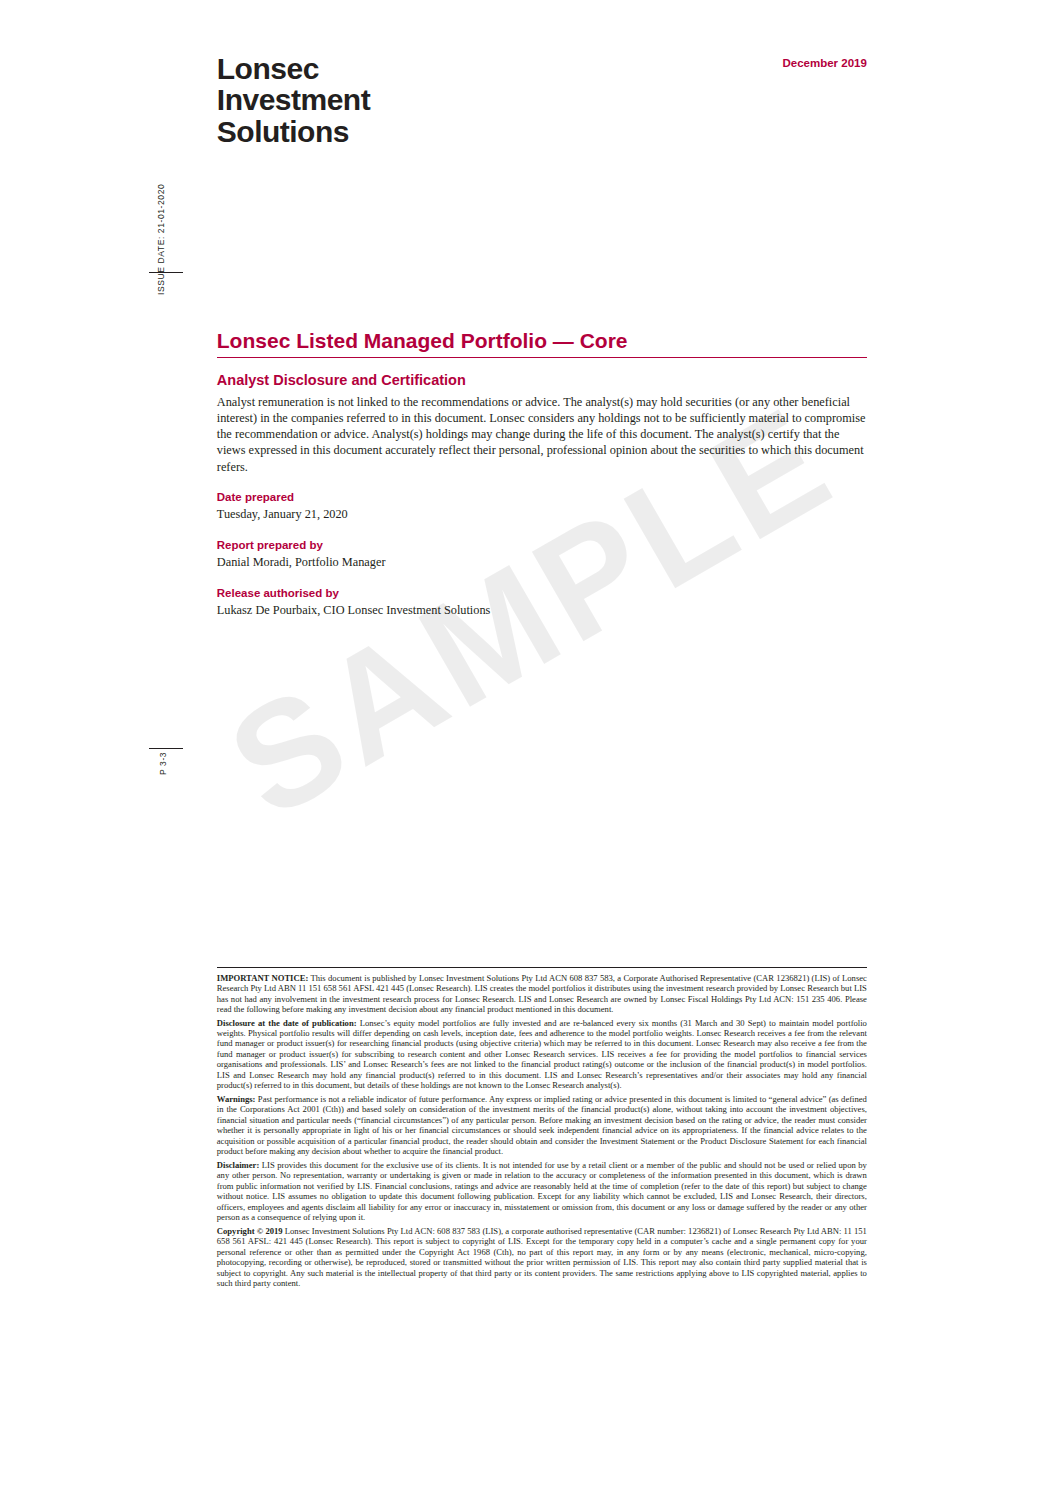SAMPLE
ISSUE DATE: 21-01-2020
P 3-3
Lonsec
Investment
Solutions
December 2019
Lonsec Listed Managed Portfolio — Core
Analyst Disclosure and Certification
Analyst remuneration is not linked to the recommendations or advice. The analyst(s) may hold securities (or any other beneficial interest) in the companies referred to in this document. Lonsec considers any holdings not to be sufficiently material to compromise the recommendation or advice. Analyst(s) holdings may change during the life of this document. The analyst(s) certify that the views expressed in this document accurately reflect their personal, professional opinion about the securities to which this document refers.
Date prepared
Tuesday, January 21, 2020
Report prepared by
Danial Moradi, Portfolio Manager
Release authorised by
Lukasz De Pourbaix, CIO Lonsec Investment Solutions
IMPORTANT NOTICE: This document is published by Lonsec Investment Solutions Pty Ltd ACN 608 837 583, a Corporate Authorised Representative (CAR 1236821) (LIS) of Lonsec Research Pty Ltd ABN 11 151 658 561 AFSL 421 445 (Lonsec Research). LIS creates the model portfolios it distributes using the investment research provided by Lonsec Research but LIS has not had any involvement in the investment research process for Lonsec Research. LIS and Lonsec Research are owned by Lonsec Fiscal Holdings Pty Ltd ACN: 151 235 406. Please read the following before making any investment decision about any financial product mentioned in this document.
Disclosure at the date of publication: Lonsec’s equity model portfolios are fully invested and are re-balanced every six months (31 March and 30 Sept) to maintain model portfolio weights. Physical portfolio results will differ depending on cash levels, inception date, fees and adherence to the model portfolio weights. Lonsec Research receives a fee from the relevant fund manager or product issuer(s) for researching financial products (using objective criteria) which may be referred to in this document. Lonsec Research may also receive a fee from the fund manager or product issuer(s) for subscribing to research content and other Lonsec Research services. LIS receives a fee for providing the model portfolios to financial services organisations and professionals. LIS’ and Lonsec Research’s fees are not linked to the financial product rating(s) outcome or the inclusion of the financial product(s) in model portfolios. LIS and Lonsec Research may hold any financial product(s) referred to in this document. LIS and Lonsec Research’s representatives and/or their associates may hold any financial product(s) referred to in this document, but details of these holdings are not known to the Lonsec Research analyst(s).
Warnings: Past performance is not a reliable indicator of future performance. Any express or implied rating or advice presented in this document is limited to “general advice” (as defined in the Corporations Act 2001 (Cth)) and based solely on consideration of the investment merits of the financial product(s) alone, without taking into account the investment objectives, financial situation and particular needs (“financial circumstances”) of any particular person. Before making an investment decision based on the rating or advice, the reader must consider whether it is personally appropriate in light of his or her financial circumstances or should seek independent financial advice on its appropriateness. If the financial advice relates to the acquisition or possible acquisition of a particular financial product, the reader should obtain and consider the Investment Statement or the Product Disclosure Statement for each financial product before making any decision about whether to acquire the financial product.
Disclaimer: LIS provides this document for the exclusive use of its clients. It is not intended for use by a retail client or a member of the public and should not be used or relied upon by any other person. No representation, warranty or undertaking is given or made in relation to the accuracy or completeness of the information presented in this document, which is drawn from public information not verified by LIS. Financial conclusions, ratings and advice are reasonably held at the time of completion (refer to the date of this report) but subject to change without notice. LIS assumes no obligation to update this document following publication. Except for any liability which cannot be excluded, LIS and Lonsec Research, their directors, officers, employees and agents disclaim all liability for any error or inaccuracy in, misstatement or omission from, this document or any loss or damage suffered by the reader or any other person as a consequence of relying upon it.
Copyright © 2019 Lonsec Investment Solutions Pty Ltd ACN: 608 837 583 (LIS), a corporate authorised representative (CAR number: 1236821) of Lonsec Research Pty Ltd ABN: 11 151 658 561 AFSL: 421 445 (Lonsec Research). This report is subject to copyright of LIS. Except for the temporary copy held in a computer’s cache and a single permanent copy for your personal reference or other than as permitted under the Copyright Act 1968 (Cth), no part of this report may, in any form or by any means (electronic, mechanical, micro-copying, photocopying, recording or otherwise), be reproduced, stored or transmitted without the prior written permission of LIS. This report may also contain third party supplied material that is subject to copyright. Any such material is the intellectual property of that third party or its content providers. The same restrictions applying above to LIS copyrighted material, applies to such third party content.